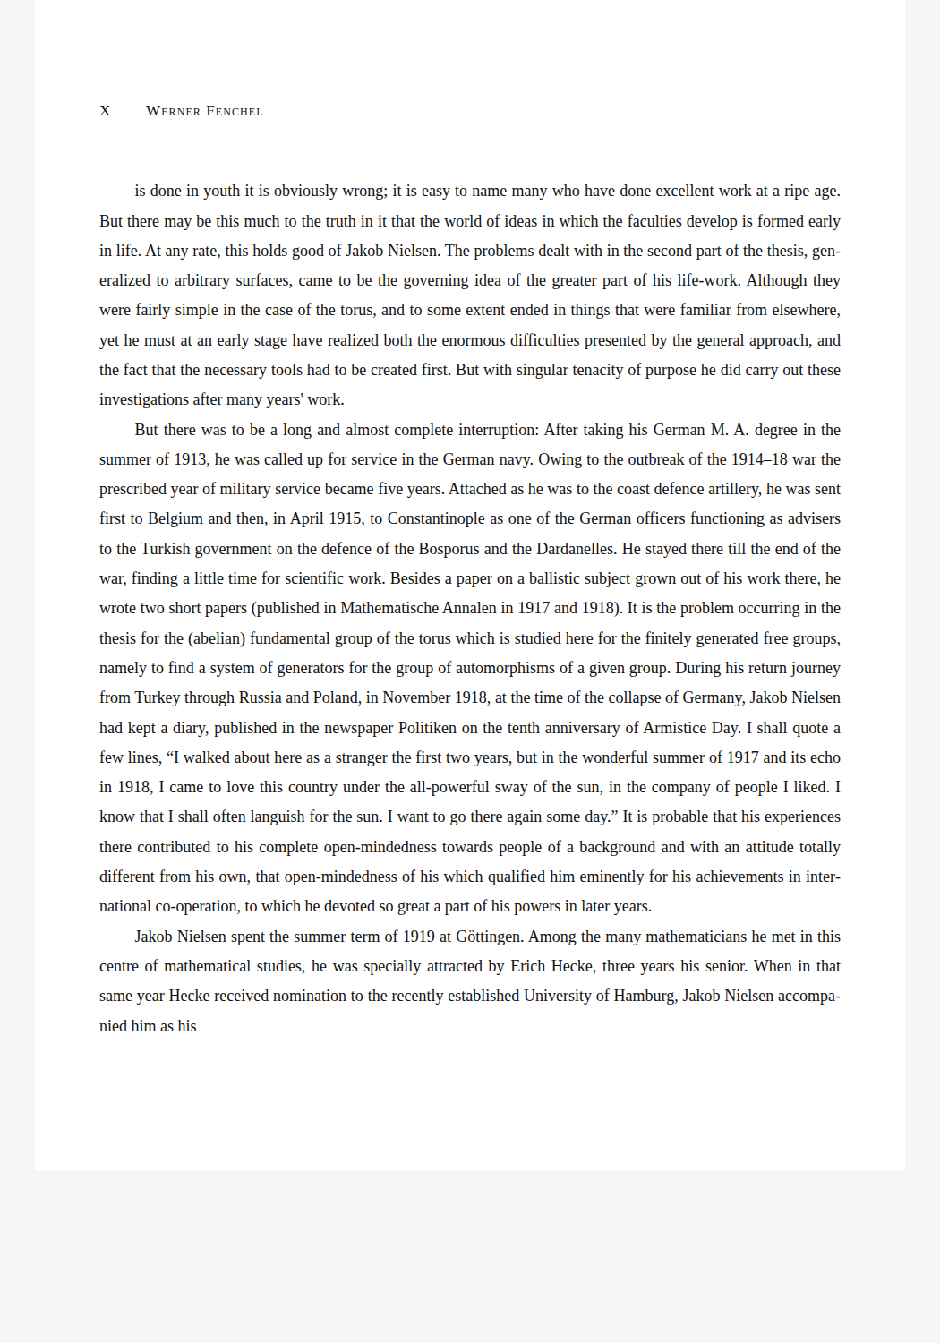X Werner Fenchel
is done in youth it is obviously wrong; it is easy to name many who have done excellent work at a ripe age. But there may be this much to the truth in it that the world of ideas in which the faculties develop is formed early in life. At any rate, this holds good of Jakob Nielsen. The problems dealt with in the second part of the thesis, generalized to arbitrary surfaces, came to be the governing idea of the greater part of his life-work. Although they were fairly simple in the case of the torus, and to some extent ended in things that were familiar from elsewhere, yet he must at an early stage have realized both the enormous difficulties presented by the general approach, and the fact that the necessary tools had to be created first. But with singular tenacity of purpose he did carry out these investigations after many years' work.
But there was to be a long and almost complete interruption: After taking his German M. A. degree in the summer of 1913, he was called up for service in the German navy. Owing to the outbreak of the 1914–18 war the prescribed year of military service became five years. Attached as he was to the coast defence artillery, he was sent first to Belgium and then, in April 1915, to Constantinople as one of the German officers functioning as advisers to the Turkish government on the defence of the Bosporus and the Dardanelles. He stayed there till the end of the war, finding a little time for scientific work. Besides a paper on a ballistic subject grown out of his work there, he wrote two short papers (published in Mathematische Annalen in 1917 and 1918). It is the problem occurring in the thesis for the (abelian) fundamental group of the torus which is studied here for the finitely generated free groups, namely to find a system of generators for the group of automorphisms of a given group. During his return journey from Turkey through Russia and Poland, in November 1918, at the time of the collapse of Germany, Jakob Nielsen had kept a diary, published in the newspaper Politiken on the tenth anniversary of Armistice Day. I shall quote a few lines, I walked about here as a stranger the first two years, but in the wonderful summer of 1917 and its echo in 1918, I came to love this country under the all-powerful sway of the sun, in the company of people I liked. I know that I shall often languish for the sun. I want to go there again some day. It is probable that his experiences there contributed to his complete open-mindedness towards people of a background and with an attitude totally different from his own, that open-mindedness of his which qualified him eminently for his achievements in international co-operation, to which he devoted so great a part of his powers in later years.
Jakob Nielsen spent the summer term of 1919 at Göttingen. Among the many mathematicians he met in this centre of mathematical studies, he was specially attracted by Erich Hecke, three years his senior. When in that same year Hecke received nomination to the recently established University of Hamburg, Jakob Nielsen accompanied him as his